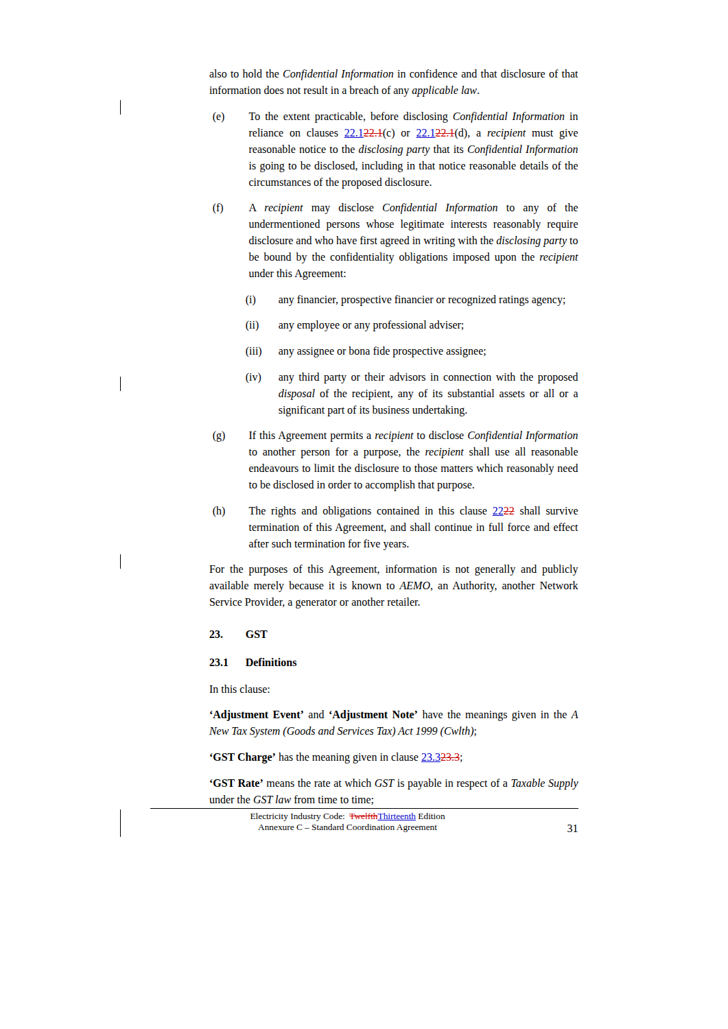also to hold the Confidential Information in confidence and that disclosure of that information does not result in a breach of any applicable law.
(e)
To the extent practicable, before disclosing Confidential Information in reliance on clauses 22.122.1(c) or 22.122.1(d), a recipient must give reasonable notice to the disclosing party that its Confidential Information is going to be disclosed, including in that notice reasonable details of the circumstances of the proposed disclosure.
(f)
A recipient may disclose Confidential Information to any of the undermentioned persons whose legitimate interests reasonably require disclosure and who have first agreed in writing with the disclosing party to be bound by the confidentiality obligations imposed upon the recipient under this Agreement:
(i)
any financier, prospective financier or recognized ratings agency;
(ii)
any employee or any professional adviser;
(iii)
any assignee or bona fide prospective assignee;
(iv)
any third party or their advisors in connection with the proposed disposal of the recipient, any of its substantial assets or all or a significant part of its business undertaking.
(g)
If this Agreement permits a recipient to disclose Confidential Information to another person for a purpose, the recipient shall use all reasonable endeavours to limit the disclosure to those matters which reasonably need to be disclosed in order to accomplish that purpose.
(h)
The rights and obligations contained in this clause 2222 shall survive termination of this Agreement, and shall continue in full force and effect after such termination for five years.
For the purposes of this Agreement, information is not generally and publicly available merely because it is known to AEMO, an Authority, another Network Service Provider, a generator or another retailer.
23.
GST
23.1
Definitions
In this clause:
‘Adjustment Event’ and ‘Adjustment Note’ have the meanings given in the A New Tax System (Goods and Services Tax) Act 1999 (Cwlth);
‘GST Charge’ has the meaning given in clause 23.323.3;
‘GST Rate’ means the rate at which GST is payable in respect of a Taxable Supply under the GST law from time to time;
Electricity Industry Code: Twelfth Thirteenth Edition
Annexure C – Standard Coordination Agreement
31